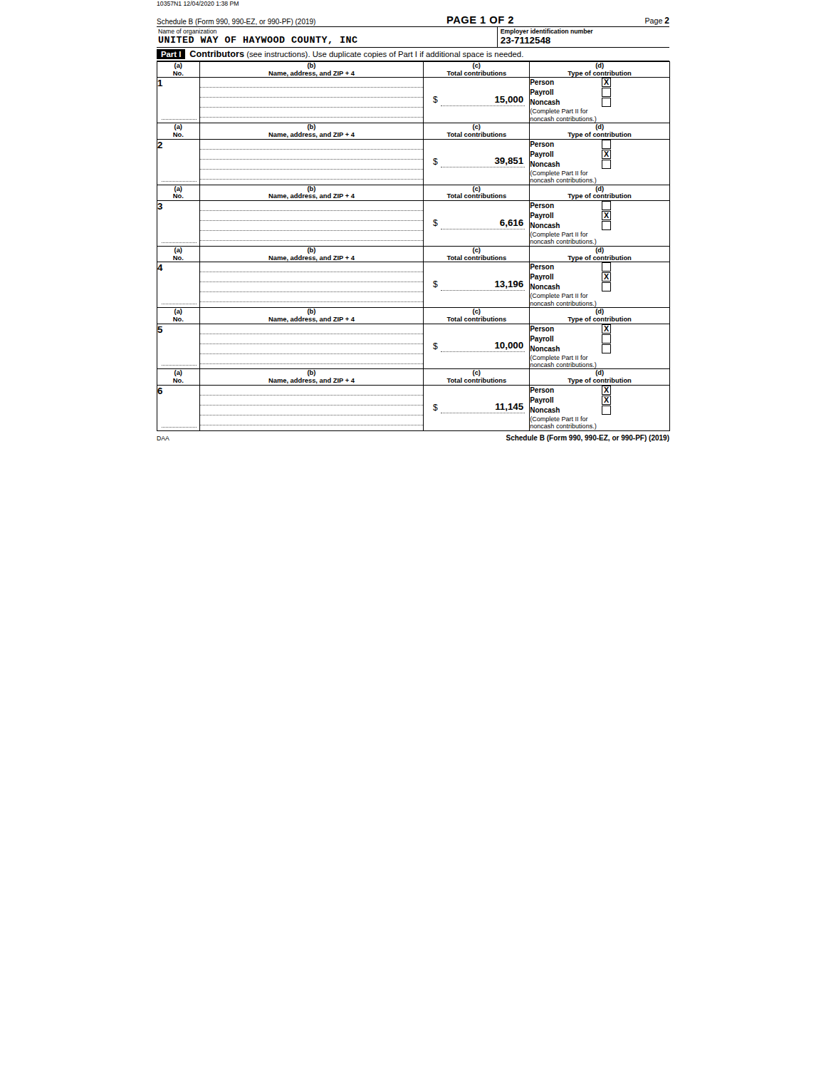10357N1 12/04/2020 1:38 PM
Schedule B (Form 990, 990-EZ, or 990-PF) (2019)
PAGE 1 OF 2
Page 2
Name of organization UNITED WAY OF HAYWOOD COUNTY, INC
Employer identification number 23-7112548
Part I Contributors (see instructions). Use duplicate copies of Part I if additional space is needed.
| (a) No. | (b) Name, address, and ZIP + 4 | (c) Total contributions | (d) Type of contribution |
| --- | --- | --- | --- |
| 1 | | $ 15,000 | Person X Payroll Noncash (Complete Part II for noncash contributions.) |
| (a) No. | (b) Name, address, and ZIP + 4 | (c) Total contributions | (d) Type of contribution |
| 2 | | $ 39,851 | Person Payroll X Noncash (Complete Part II for noncash contributions.) |
| (a) No. | (b) Name, address, and ZIP + 4 | (c) Total contributions | (d) Type of contribution |
| 3 | | $ 6,616 | Person Payroll X Noncash (Complete Part II for noncash contributions.) |
| (a) No. | (b) Name, address, and ZIP + 4 | (c) Total contributions | (d) Type of contribution |
| 4 | | $ 13,196 | Person Payroll X Noncash (Complete Part II for noncash contributions.) |
| (a) No. | (b) Name, address, and ZIP + 4 | (c) Total contributions | (d) Type of contribution |
| 5 | | $ 10,000 | Person X Payroll Noncash (Complete Part II for noncash contributions.) |
| (a) No. | (b) Name, address, and ZIP + 4 | (c) Total contributions | (d) Type of contribution |
| 6 | | $ 11,145 | Person X Payroll X Noncash (Complete Part II for noncash contributions.) |
DAA
Schedule B (Form 990, 990-EZ, or 990-PF) (2019)